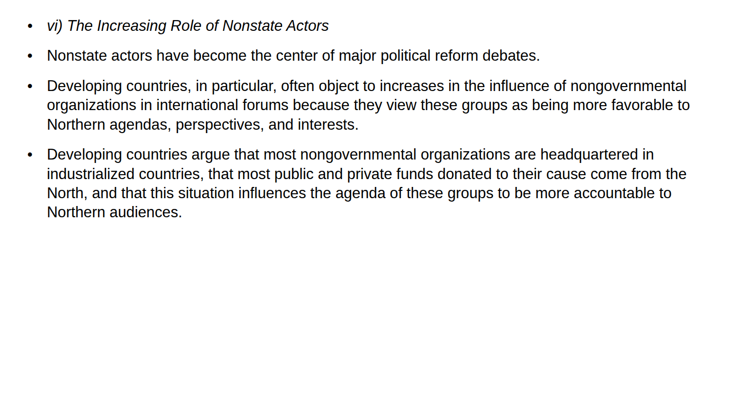vi) The Increasing Role of Nonstate Actors
Nonstate actors have become the center of major political reform debates.
Developing countries, in particular, often object to increases in the influence of nongovernmental organizations in international forums because they view these groups as being more favorable to Northern agendas, perspectives, and interests.
Developing countries argue that most nongovernmental organizations are headquartered in industrialized countries, that most public and private funds donated to their cause come from the North, and that this situation influences the agenda of these groups to be more accountable to Northern audiences.